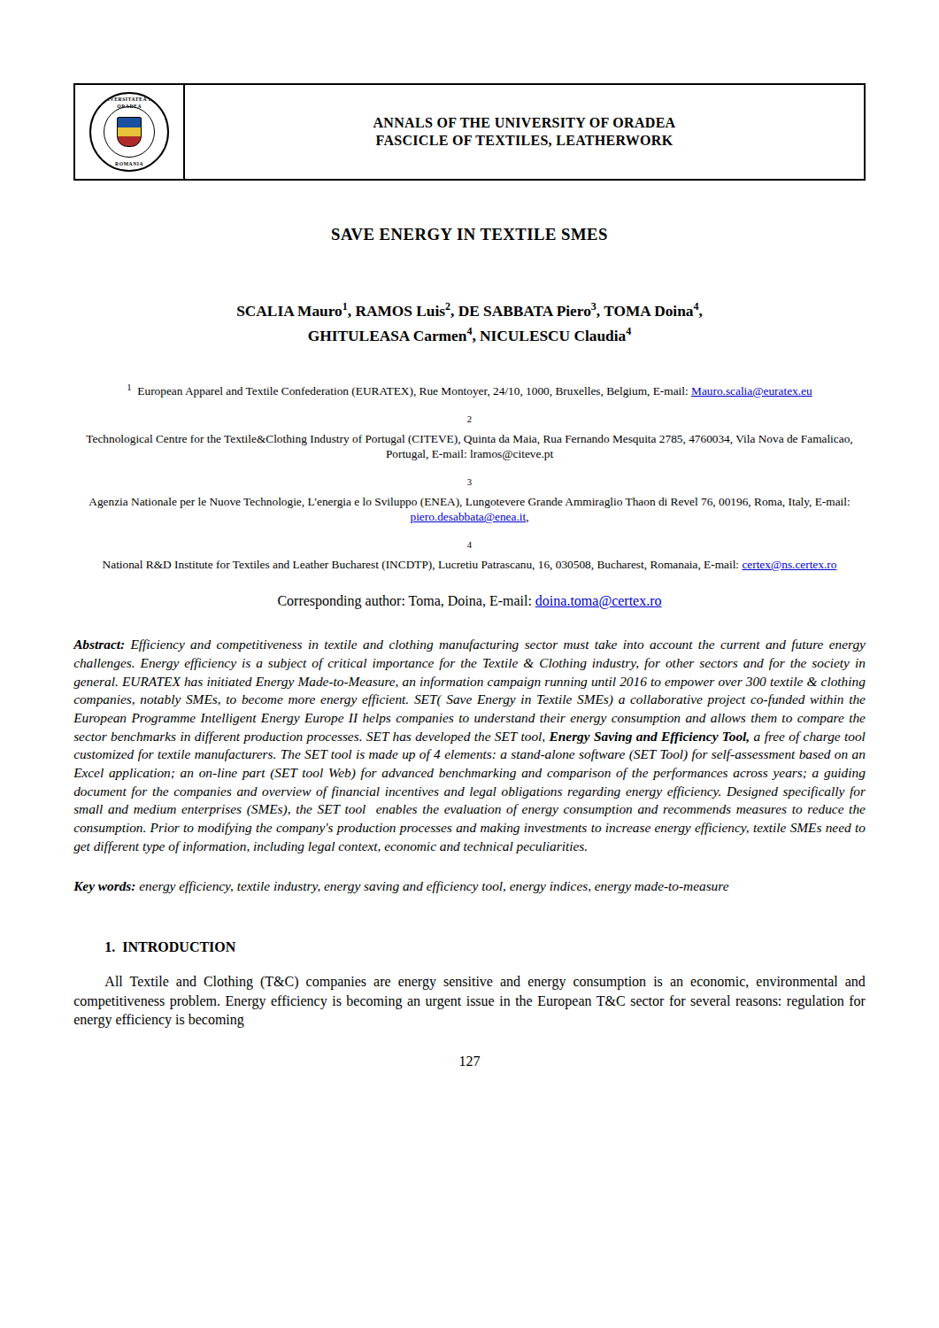UNIVERSITATEA DIN ORADEA
ROMANIA
ANNALS OF THE UNIVERSITY OF ORADEA
FASCICLE OF TEXTILES, LEATHERWORK
SAVE ENERGY IN TEXTILE SMES
SCALIA Mauro1, RAMOS Luis2, DE SABBATA Piero3, TOMA Doina4,
GHITULEASA Carmen4, NICULESCU Claudia4
1 European Apparel and Textile Confederation (EURATEX), Rue Montoyer, 24/10, 1000, Bruxelles, Belgium, E-mail: Mauro.scalia@euratex.eu
2
Technological Centre for the Textile&Clothing Industry of Portugal (CITEVE), Quinta da Maia, Rua Fernando Mesquita 2785, 4760034, Vila Nova de Famalicao, Portugal, E-mail: lramos@citeve.pt
3
Agenzia Nationale per le Nuove Technologie, L'energia e lo Sviluppo (ENEA), Lungotevere Grande Ammiraglio Thaon di Revel 76, 00196, Roma, Italy, E-mail: piero.desabbata@enea.it,
4
National R&D Institute for Textiles and Leather Bucharest (INCDTP), Lucretiu Patrascanu, 16, 030508, Bucharest, Romanaia, E-mail: certex@ns.certex.ro
Corresponding author: Toma, Doina, E-mail: doina.toma@certex.ro
Abstract: Efficiency and competitiveness in textile and clothing manufacturing sector must take into account the current and future energy challenges. Energy efficiency is a subject of critical importance for the Textile & Clothing industry, for other sectors and for the society in general. EURATEX has initiated Energy Made-to-Measure, an information campaign running until 2016 to empower over 300 textile & clothing companies, notably SMEs, to become more energy efficient. SET( Save Energy in Textile SMEs) a collaborative project co-funded within the European Programme Intelligent Energy Europe II helps companies to understand their energy consumption and allows them to compare the sector benchmarks in different production processes. SET has developed the SET tool, Energy Saving and Efficiency Tool, a free of charge tool customized for textile manufacturers. The SET tool is made up of 4 elements: a stand-alone software (SET Tool) for self-assessment based on an Excel application; an on-line part (SET tool Web) for advanced benchmarking and comparison of the performances across years; a guiding document for the companies and overview of financial incentives and legal obligations regarding energy efficiency. Designed specifically for small and medium enterprises (SMEs), the SET tool enables the evaluation of energy consumption and recommends measures to reduce the consumption. Prior to modifying the company's production processes and making investments to increase energy efficiency, textile SMEs need to get different type of information, including legal context, economic and technical peculiarities.
Key words: energy efficiency, textile industry, energy saving and efficiency tool, energy indices, energy made-to-measure
1. INTRODUCTION
All Textile and Clothing (T&C) companies are energy sensitive and energy consumption is an economic, environmental and competitiveness problem. Energy efficiency is becoming an urgent issue in the European T&C sector for several reasons: regulation for energy efficiency is becoming
127